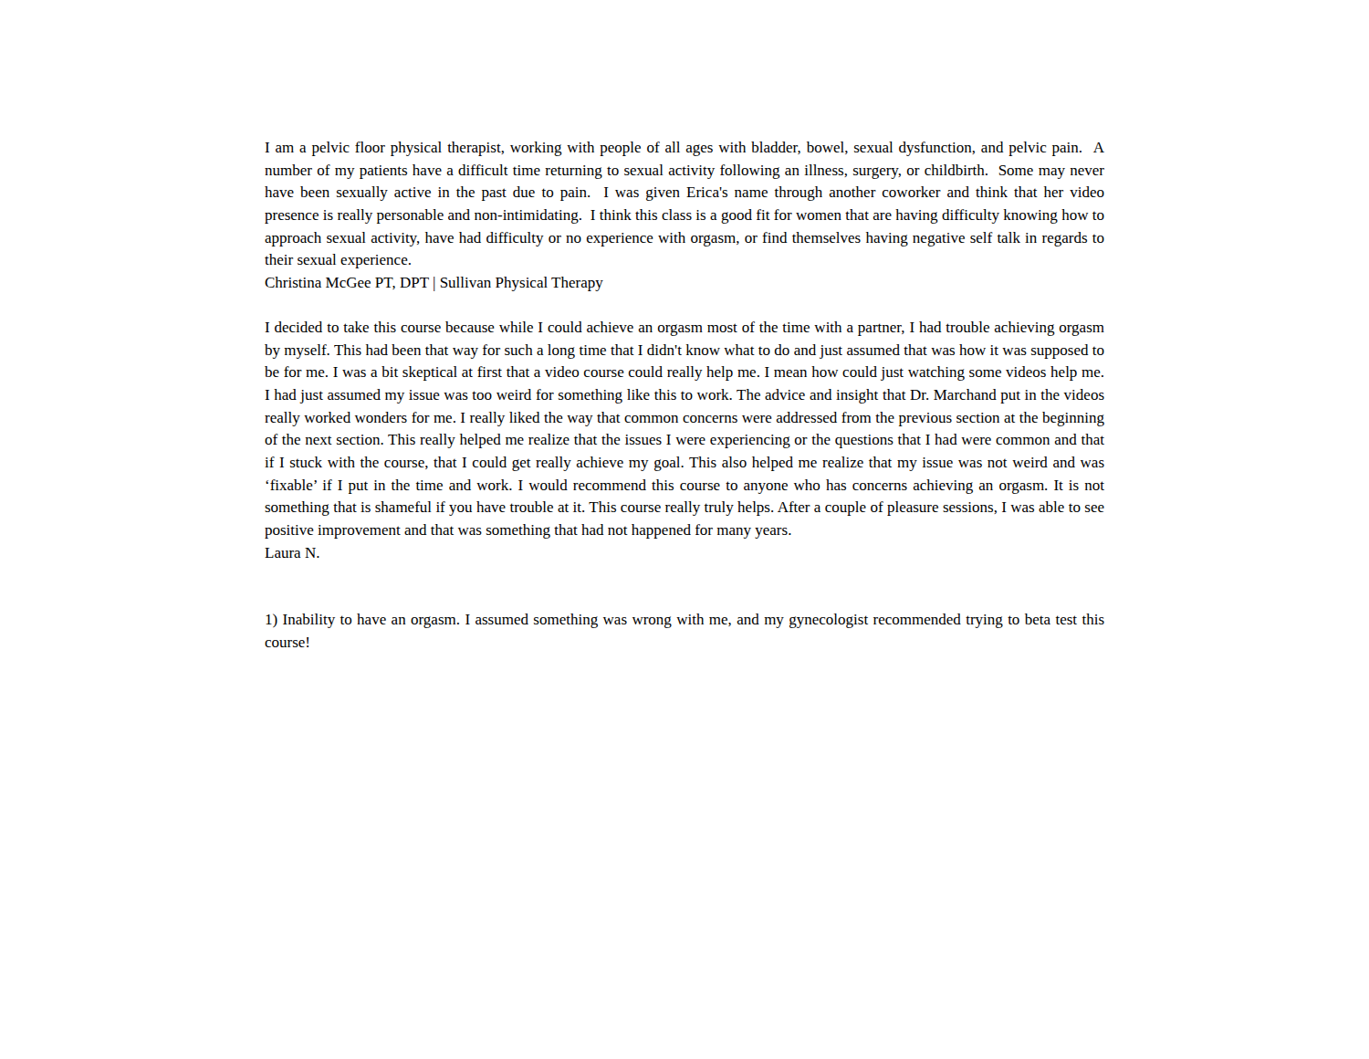I am a pelvic floor physical therapist, working with people of all ages with bladder, bowel, sexual dysfunction, and pelvic pain. A number of my patients have a difficult time returning to sexual activity following an illness, surgery, or childbirth. Some may never have been sexually active in the past due to pain. I was given Erica's name through another coworker and think that her video presence is really personable and non-intimidating. I think this class is a good fit for women that are having difficulty knowing how to approach sexual activity, have had difficulty or no experience with orgasm, or find themselves having negative self talk in regards to their sexual experience.
Christina McGee PT, DPT | Sullivan Physical Therapy
I decided to take this course because while I could achieve an orgasm most of the time with a partner, I had trouble achieving orgasm by myself. This had been that way for such a long time that I didn't know what to do and just assumed that was how it was supposed to be for me. I was a bit skeptical at first that a video course could really help me. I mean how could just watching some videos help me. I had just assumed my issue was too weird for something like this to work. The advice and insight that Dr. Marchand put in the videos really worked wonders for me. I really liked the way that common concerns were addressed from the previous section at the beginning of the next section. This really helped me realize that the issues I were experiencing or the questions that I had were common and that if I stuck with the course, that I could get really achieve my goal. This also helped me realize that my issue was not weird and was ‘fixable’ if I put in the time and work. I would recommend this course to anyone who has concerns achieving an orgasm. It is not something that is shameful if you have trouble at it. This course really truly helps. After a couple of pleasure sessions, I was able to see positive improvement and that was something that had not happened for many years.
Laura N.
1) Inability to have an orgasm. I assumed something was wrong with me, and my gynecologist recommended trying to beta test this course!